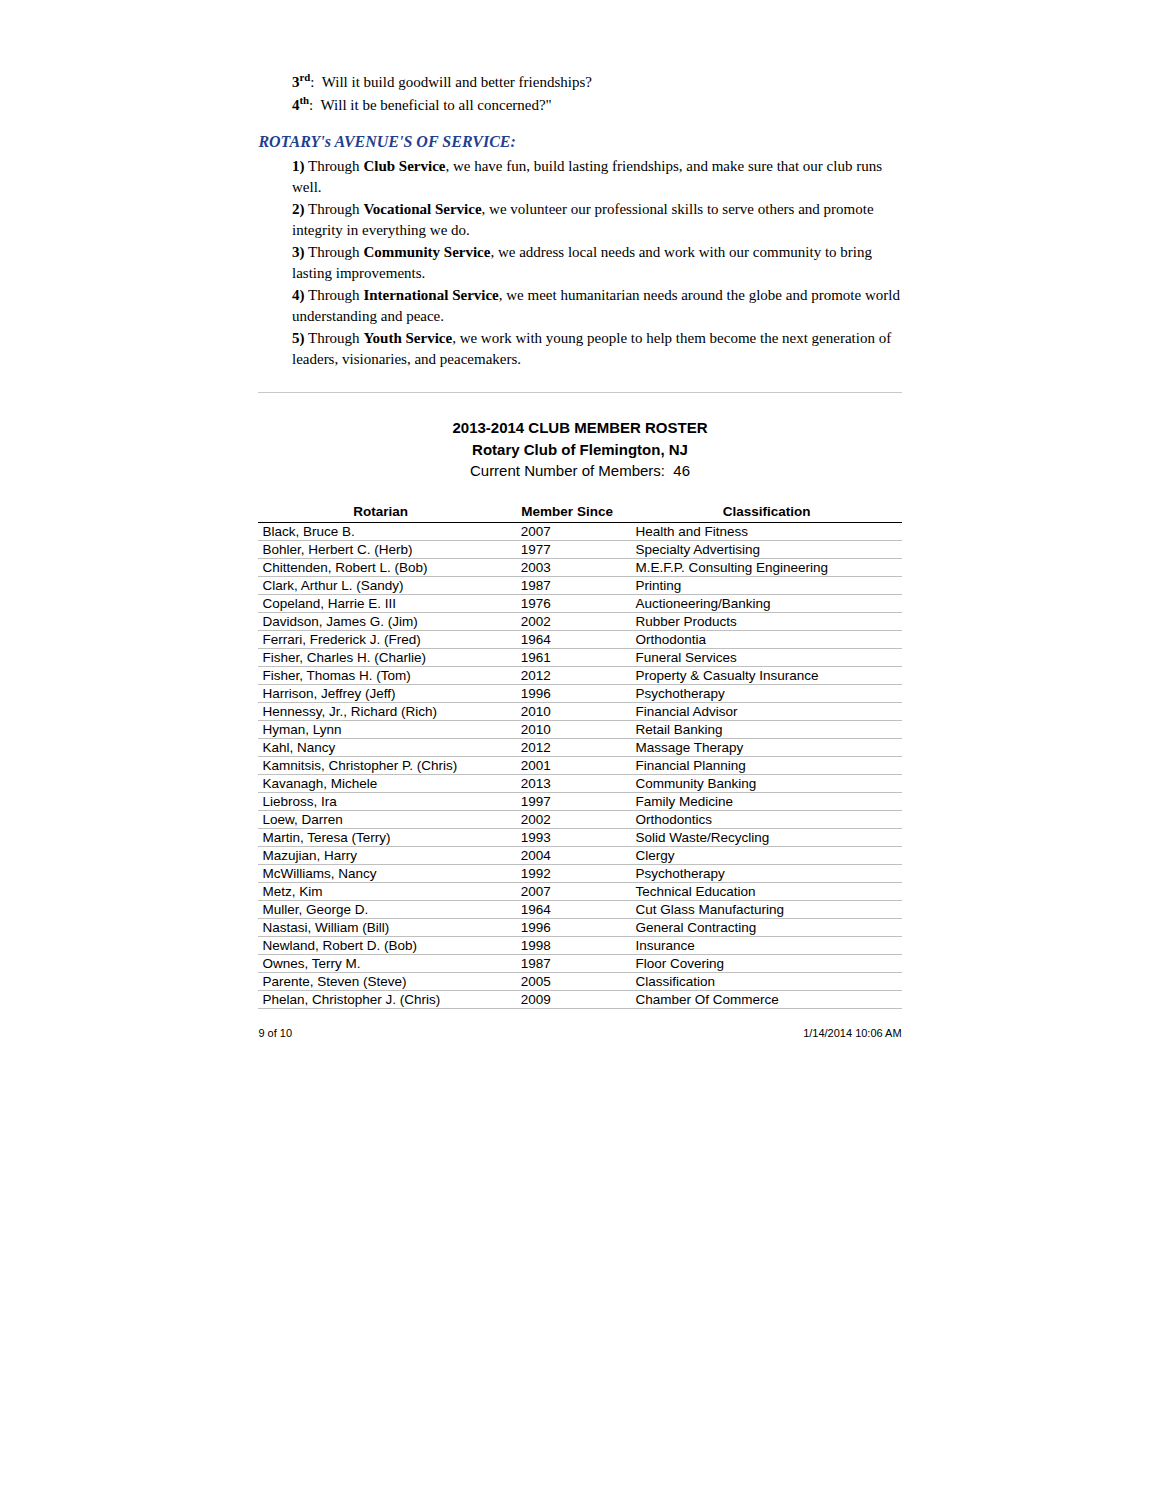3rd: Will it build goodwill and better friendships?
4th: Will it be beneficial to all concerned?"
ROTARY's AVENUE'S OF SERVICE:
1) Through Club Service, we have fun, build lasting friendships, and make sure that our club runs well.
2) Through Vocational Service, we volunteer our professional skills to serve others and promote integrity in everything we do.
3) Through Community Service, we address local needs and work with our community to bring lasting improvements.
4) Through International Service, we meet humanitarian needs around the globe and promote world understanding and peace.
5) Through Youth Service, we work with young people to help them become the next generation of leaders, visionaries, and peacemakers.
2013-2014 CLUB MEMBER ROSTER
Rotary Club of Flemington, NJ
Current Number of Members: 46
| Rotarian | Member Since | Classification |
| --- | --- | --- |
| Black, Bruce B. | 2007 | Health and Fitness |
| Bohler, Herbert C. (Herb) | 1977 | Specialty Advertising |
| Chittenden, Robert L. (Bob) | 2003 | M.E.F.P. Consulting Engineering |
| Clark, Arthur L. (Sandy) | 1987 | Printing |
| Copeland, Harrie E. III | 1976 | Auctioneering/Banking |
| Davidson, James G. (Jim) | 2002 | Rubber Products |
| Ferrari, Frederick J. (Fred) | 1964 | Orthodontia |
| Fisher, Charles H. (Charlie) | 1961 | Funeral Services |
| Fisher, Thomas H. (Tom) | 2012 | Property & Casualty Insurance |
| Harrison, Jeffrey (Jeff) | 1996 | Psychotherapy |
| Hennessy, Jr., Richard (Rich) | 2010 | Financial Advisor |
| Hyman, Lynn | 2010 | Retail Banking |
| Kahl, Nancy | 2012 | Massage Therapy |
| Kamnitsis, Christopher P. (Chris) | 2001 | Financial Planning |
| Kavanagh, Michele | 2013 | Community Banking |
| Liebross, Ira | 1997 | Family Medicine |
| Loew, Darren | 2002 | Orthodontics |
| Martin, Teresa (Terry) | 1993 | Solid Waste/Recycling |
| Mazujian, Harry | 2004 | Clergy |
| McWilliams, Nancy | 1992 | Psychotherapy |
| Metz, Kim | 2007 | Technical Education |
| Muller, George D. | 1964 | Cut Glass Manufacturing |
| Nastasi, William (Bill) | 1996 | General Contracting |
| Newland, Robert D. (Bob) | 1998 | Insurance |
| Ownes, Terry M. | 1987 | Floor Covering |
| Parente, Steven (Steve) | 2005 | Classification |
| Phelan, Christopher J. (Chris) | 2009 | Chamber Of Commerce |
9 of 10 1/14/2014 10:06 AM